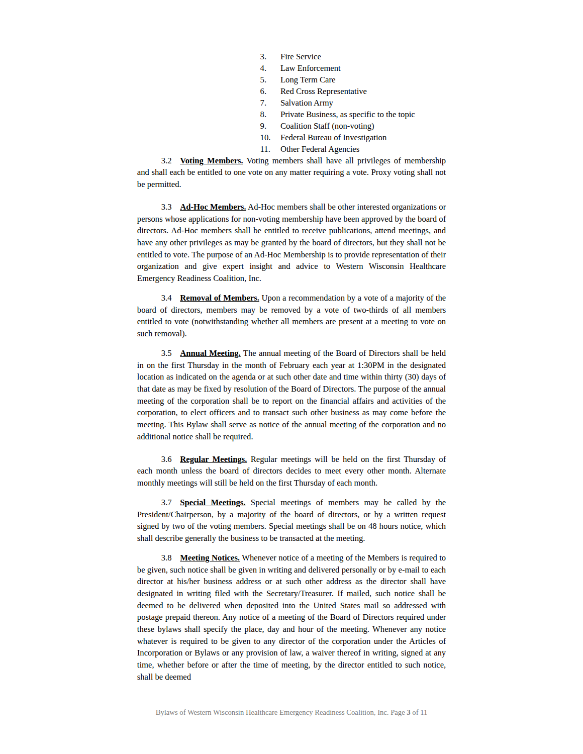3. Fire Service
4. Law Enforcement
5. Long Term Care
6. Red Cross Representative
7. Salvation Army
8. Private Business, as specific to the topic
9. Coalition Staff (non-voting)
10. Federal Bureau of Investigation
11. Other Federal Agencies
3.2 Voting Members. Voting members shall have all privileges of membership and shall each be entitled to one vote on any matter requiring a vote. Proxy voting shall not be permitted.
3.3 Ad-Hoc Members. Ad-Hoc members shall be other interested organizations or persons whose applications for non-voting membership have been approved by the board of directors. Ad-Hoc members shall be entitled to receive publications, attend meetings, and have any other privileges as may be granted by the board of directors, but they shall not be entitled to vote. The purpose of an Ad-Hoc Membership is to provide representation of their organization and give expert insight and advice to Western Wisconsin Healthcare Emergency Readiness Coalition, Inc.
3.4 Removal of Members. Upon a recommendation by a vote of a majority of the board of directors, members may be removed by a vote of two-thirds of all members entitled to vote (notwithstanding whether all members are present at a meeting to vote on such removal).
3.5 Annual Meeting. The annual meeting of the Board of Directors shall be held in on the first Thursday in the month of February each year at 1:30PM in the designated location as indicated on the agenda or at such other date and time within thirty (30) days of that date as may be fixed by resolution of the Board of Directors. The purpose of the annual meeting of the corporation shall be to report on the financial affairs and activities of the corporation, to elect officers and to transact such other business as may come before the meeting. This Bylaw shall serve as notice of the annual meeting of the corporation and no additional notice shall be required.
3.6 Regular Meetings. Regular meetings will be held on the first Thursday of each month unless the board of directors decides to meet every other month. Alternate monthly meetings will still be held on the first Thursday of each month.
3.7 Special Meetings. Special meetings of members may be called by the President/Chairperson, by a majority of the board of directors, or by a written request signed by two of the voting members. Special meetings shall be on 48 hours notice, which shall describe generally the business to be transacted at the meeting.
3.8 Meeting Notices. Whenever notice of a meeting of the Members is required to be given, such notice shall be given in writing and delivered personally or by e-mail to each director at his/her business address or at such other address as the director shall have designated in writing filed with the Secretary/Treasurer. If mailed, such notice shall be deemed to be delivered when deposited into the United States mail so addressed with postage prepaid thereon. Any notice of a meeting of the Board of Directors required under these bylaws shall specify the place, day and hour of the meeting. Whenever any notice whatever is required to be given to any director of the corporation under the Articles of Incorporation or Bylaws or any provision of law, a waiver thereof in writing, signed at any time, whether before or after the time of meeting, by the director entitled to such notice, shall be deemed
Bylaws of Western Wisconsin Healthcare Emergency Readiness Coalition, Inc. Page 3 of 11